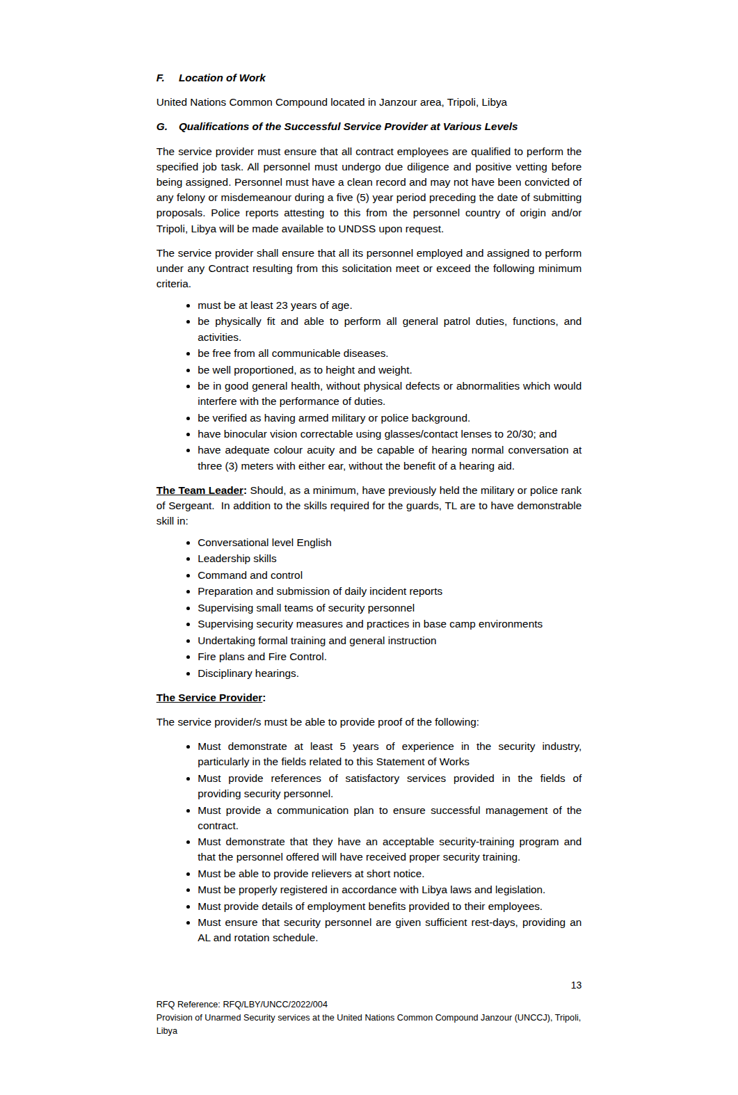F. Location of Work
United Nations Common Compound located in Janzour area, Tripoli, Libya
G. Qualifications of the Successful Service Provider at Various Levels
The service provider must ensure that all contract employees are qualified to perform the specified job task. All personnel must undergo due diligence and positive vetting before being assigned. Personnel must have a clean record and may not have been convicted of any felony or misdemeanour during a five (5) year period preceding the date of submitting proposals. Police reports attesting to this from the personnel country of origin and/or Tripoli, Libya will be made available to UNDSS upon request.
The service provider shall ensure that all its personnel employed and assigned to perform under any Contract resulting from this solicitation meet or exceed the following minimum criteria.
must be at least 23 years of age.
be physically fit and able to perform all general patrol duties, functions, and activities.
be free from all communicable diseases.
be well proportioned, as to height and weight.
be in good general health, without physical defects or abnormalities which would interfere with the performance of duties.
be verified as having armed military or police background.
have binocular vision correctable using glasses/contact lenses to 20/30; and
have adequate colour acuity and be capable of hearing normal conversation at three (3) meters with either ear, without the benefit of a hearing aid.
The Team Leader: Should, as a minimum, have previously held the military or police rank of Sergeant. In addition to the skills required for the guards, TL are to have demonstrable skill in:
Conversational level English
Leadership skills
Command and control
Preparation and submission of daily incident reports
Supervising small teams of security personnel
Supervising security measures and practices in base camp environments
Undertaking formal training and general instruction
Fire plans and Fire Control.
Disciplinary hearings.
The Service Provider:
The service provider/s must be able to provide proof of the following:
Must demonstrate at least 5 years of experience in the security industry, particularly in the fields related to this Statement of Works
Must provide references of satisfactory services provided in the fields of providing security personnel.
Must provide a communication plan to ensure successful management of the contract.
Must demonstrate that they have an acceptable security-training program and that the personnel offered will have received proper security training.
Must be able to provide relievers at short notice.
Must be properly registered in accordance with Libya laws and legislation.
Must provide details of employment benefits provided to their employees.
Must ensure that security personnel are given sufficient rest-days, providing an AL and rotation schedule.
13
RFQ Reference: RFQ/LBY/UNCC/2022/004
Provision of Unarmed Security services at the United Nations Common Compound Janzour (UNCCJ), Tripoli, Libya